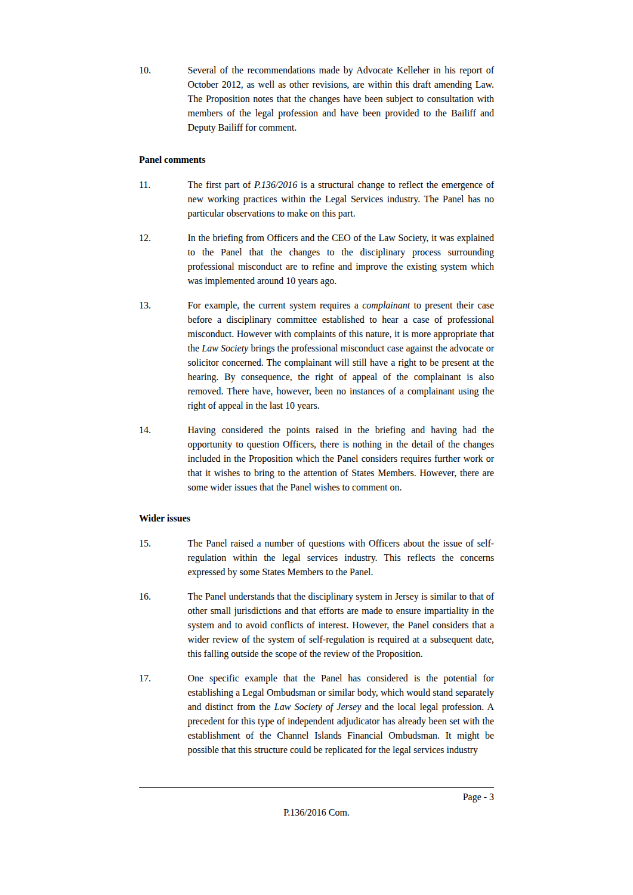10. Several of the recommendations made by Advocate Kelleher in his report of October 2012, as well as other revisions, are within this draft amending Law. The Proposition notes that the changes have been subject to consultation with members of the legal profession and have been provided to the Bailiff and Deputy Bailiff for comment.
Panel comments
11. The first part of P.136/2016 is a structural change to reflect the emergence of new working practices within the Legal Services industry. The Panel has no particular observations to make on this part.
12. In the briefing from Officers and the CEO of the Law Society, it was explained to the Panel that the changes to the disciplinary process surrounding professional misconduct are to refine and improve the existing system which was implemented around 10 years ago.
13. For example, the current system requires a complainant to present their case before a disciplinary committee established to hear a case of professional misconduct. However with complaints of this nature, it is more appropriate that the Law Society brings the professional misconduct case against the advocate or solicitor concerned. The complainant will still have a right to be present at the hearing. By consequence, the right of appeal of the complainant is also removed. There have, however, been no instances of a complainant using the right of appeal in the last 10 years.
14. Having considered the points raised in the briefing and having had the opportunity to question Officers, there is nothing in the detail of the changes included in the Proposition which the Panel considers requires further work or that it wishes to bring to the attention of States Members. However, there are some wider issues that the Panel wishes to comment on.
Wider issues
15. The Panel raised a number of questions with Officers about the issue of self-regulation within the legal services industry. This reflects the concerns expressed by some States Members to the Panel.
16. The Panel understands that the disciplinary system in Jersey is similar to that of other small jurisdictions and that efforts are made to ensure impartiality in the system and to avoid conflicts of interest. However, the Panel considers that a wider review of the system of self-regulation is required at a subsequent date, this falling outside the scope of the review of the Proposition.
17. One specific example that the Panel has considered is the potential for establishing a Legal Ombudsman or similar body, which would stand separately and distinct from the Law Society of Jersey and the local legal profession. A precedent for this type of independent adjudicator has already been set with the establishment of the Channel Islands Financial Ombudsman. It might be possible that this structure could be replicated for the legal services industry
Page - 3
P.136/2016 Com.